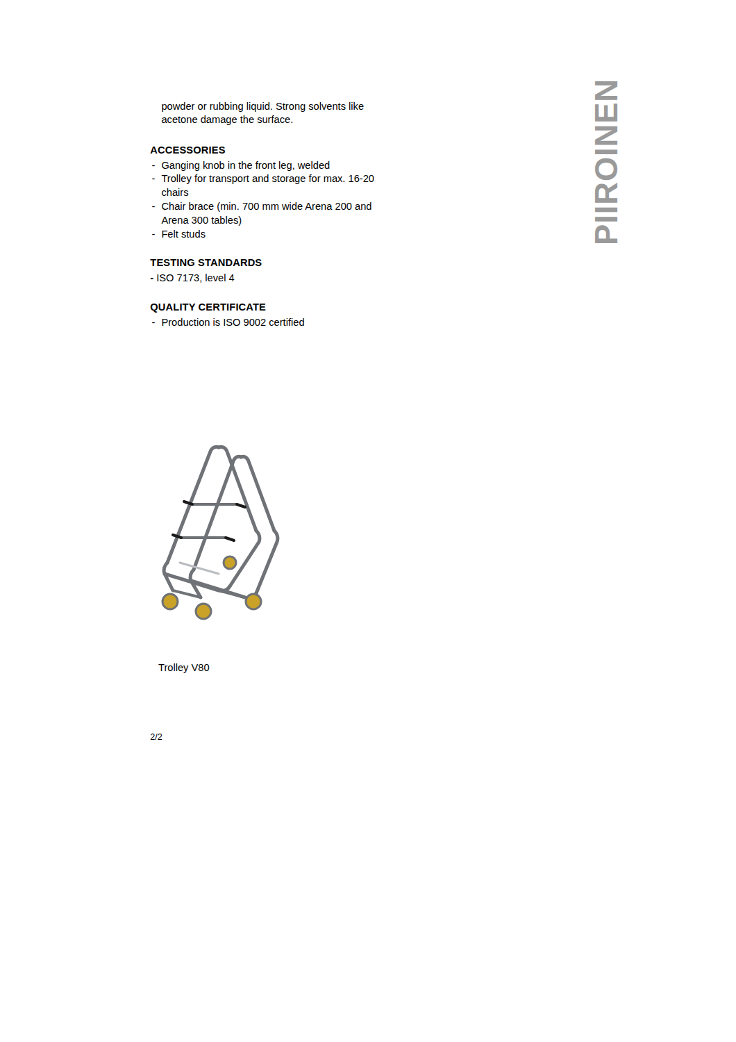PIIROINEN
powder or rubbing liquid. Strong solvents like
acetone damage the surface.
ACCESSORIES
Ganging knob in the front leg, welded
Trolley for transport and storage for max. 16-20
chairs
Chair brace (min. 700 mm wide Arena 200 and
Arena 300 tables)
Felt studs
TESTING STANDARDS
- ISO 7173, level 4
QUALITY CERTIFICATE
Production is ISO 9002 certified
Trolley V80
2/2